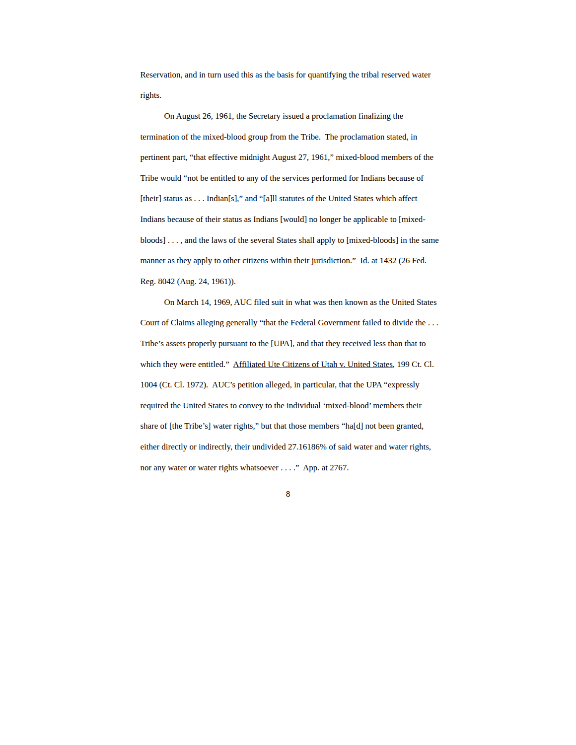Reservation, and in turn used this as the basis for quantifying the tribal reserved water rights.
On August 26, 1961, the Secretary issued a proclamation finalizing the termination of the mixed-blood group from the Tribe. The proclamation stated, in pertinent part, “that effective midnight August 27, 1961,” mixed-blood members of the Tribe would “not be entitled to any of the services performed for Indians because of [their] status as . . . Indian[s],” and “[a]ll statutes of the United States which affect Indians because of their status as Indians [would] no longer be applicable to [mixed-bloods] . . . , and the laws of the several States shall apply to [mixed-bloods] in the same manner as they apply to other citizens within their jurisdiction.” Id. at 1432 (26 Fed. Reg. 8042 (Aug. 24, 1961)).
On March 14, 1969, AUC filed suit in what was then known as the United States Court of Claims alleging generally “that the Federal Government failed to divide the . . . Tribe’s assets properly pursuant to the [UPA], and that they received less than that to which they were entitled.” Affiliated Ute Citizens of Utah v. United States, 199 Ct. Cl. 1004 (Ct. Cl. 1972). AUC’s petition alleged, in particular, that the UPA “expressly required the United States to convey to the individual ‘mixed-blood’ members their share of [the Tribe’s] water rights,” but that those members “ha[d] not been granted, either directly or indirectly, their undivided 27.16186% of said water and water rights, nor any water or water rights whatsoever . . . .” App. at 2767.
8